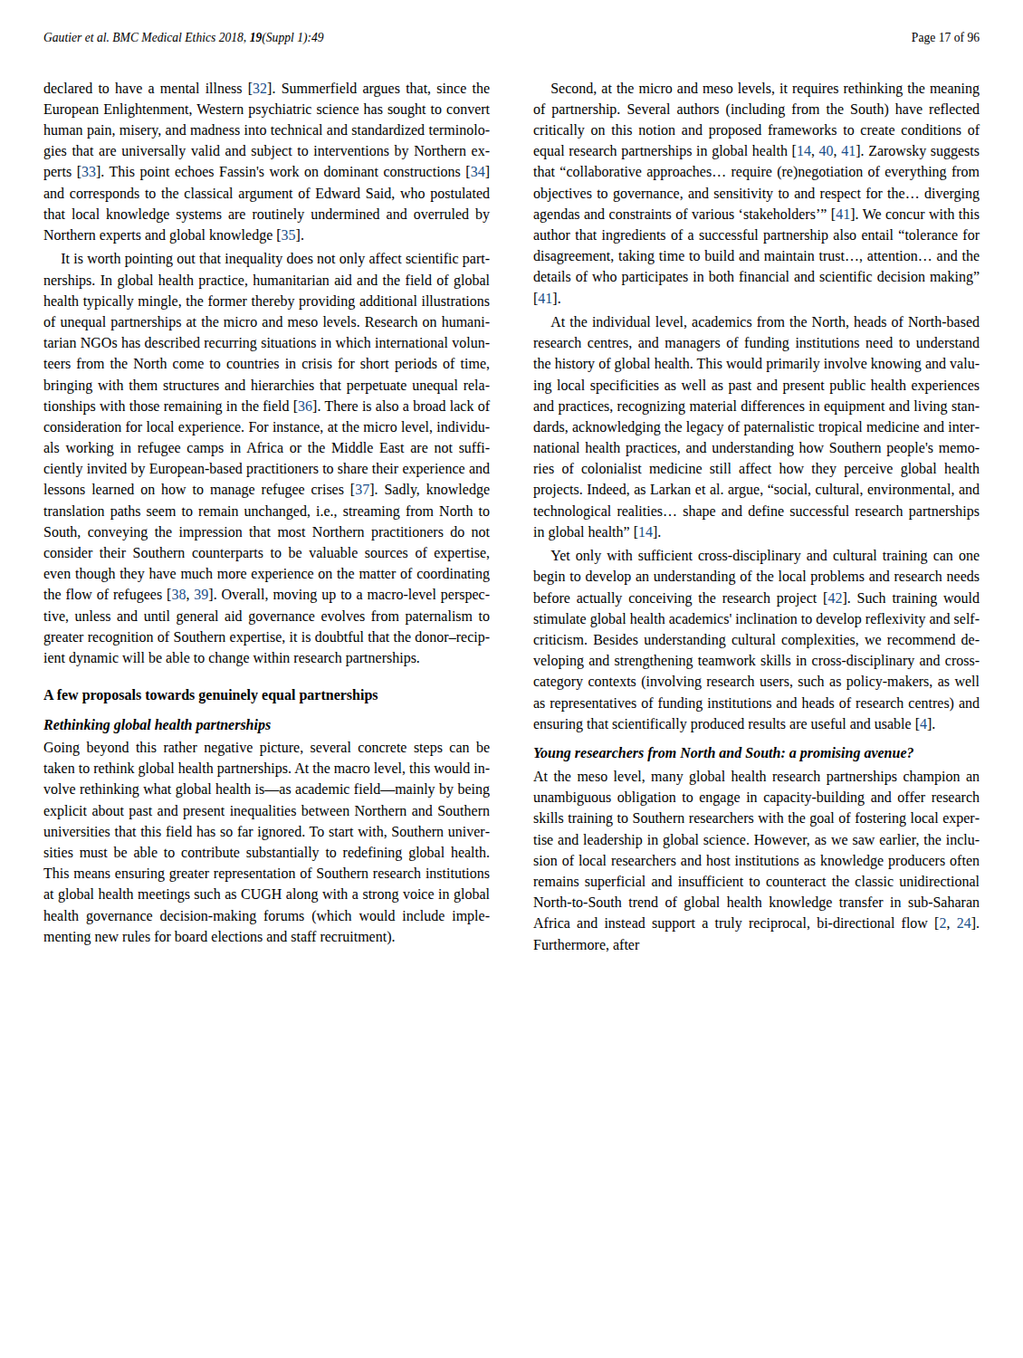Gautier et al. BMC Medical Ethics 2018, 19(Suppl 1):49
Page 17 of 96
declared to have a mental illness [32]. Summerfield argues that, since the European Enlightenment, Western psychiatric science has sought to convert human pain, misery, and madness into technical and standardized terminologies that are universally valid and subject to interventions by Northern experts [33]. This point echoes Fassin's work on dominant constructions [34] and corresponds to the classical argument of Edward Said, who postulated that local knowledge systems are routinely undermined and overruled by Northern experts and global knowledge [35].
It is worth pointing out that inequality does not only affect scientific partnerships. In global health practice, humanitarian aid and the field of global health typically mingle, the former thereby providing additional illustrations of unequal partnerships at the micro and meso levels. Research on humanitarian NGOs has described recurring situations in which international volunteers from the North come to countries in crisis for short periods of time, bringing with them structures and hierarchies that perpetuate unequal relationships with those remaining in the field [36]. There is also a broad lack of consideration for local experience. For instance, at the micro level, individuals working in refugee camps in Africa or the Middle East are not sufficiently invited by European-based practitioners to share their experience and lessons learned on how to manage refugee crises [37]. Sadly, knowledge translation paths seem to remain unchanged, i.e., streaming from North to South, conveying the impression that most Northern practitioners do not consider their Southern counterparts to be valuable sources of expertise, even though they have much more experience on the matter of coordinating the flow of refugees [38, 39]. Overall, moving up to a macro-level perspective, unless and until general aid governance evolves from paternalism to greater recognition of Southern expertise, it is doubtful that the donor–recipient dynamic will be able to change within research partnerships.
A few proposals towards genuinely equal partnerships
Rethinking global health partnerships
Going beyond this rather negative picture, several concrete steps can be taken to rethink global health partnerships. At the macro level, this would involve rethinking what global health is—as academic field—mainly by being explicit about past and present inequalities between Northern and Southern universities that this field has so far ignored. To start with, Southern universities must be able to contribute substantially to redefining global health. This means ensuring greater representation of Southern research institutions at global health meetings such as CUGH along with a strong voice in global health governance decision-making forums (which would include implementing new rules for board elections and staff recruitment).
Second, at the micro and meso levels, it requires rethinking the meaning of partnership. Several authors (including from the South) have reflected critically on this notion and proposed frameworks to create conditions of equal research partnerships in global health [14, 40, 41]. Zarowsky suggests that “collaborative approaches… require (re)negotiation of everything from objectives to governance, and sensitivity to and respect for the… diverging agendas and constraints of various ‘stakeholders’” [41]. We concur with this author that ingredients of a successful partnership also entail “tolerance for disagreement, taking time to build and maintain trust…, attention… and the details of who participates in both financial and scientific decision making” [41].
At the individual level, academics from the North, heads of North-based research centres, and managers of funding institutions need to understand the history of global health. This would primarily involve knowing and valuing local specificities as well as past and present public health experiences and practices, recognizing material differences in equipment and living standards, acknowledging the legacy of paternalistic tropical medicine and international health practices, and understanding how Southern people's memories of colonialist medicine still affect how they perceive global health projects. Indeed, as Larkan et al. argue, “social, cultural, environmental, and technological realities… shape and define successful research partnerships in global health” [14].
Yet only with sufficient cross-disciplinary and cultural training can one begin to develop an understanding of the local problems and research needs before actually conceiving the research project [42]. Such training would stimulate global health academics' inclination to develop reflexivity and self-criticism. Besides understanding cultural complexities, we recommend developing and strengthening teamwork skills in cross-disciplinary and cross-category contexts (involving research users, such as policy-makers, as well as representatives of funding institutions and heads of research centres) and ensuring that scientifically produced results are useful and usable [4].
Young researchers from North and South: a promising avenue?
At the meso level, many global health research partnerships champion an unambiguous obligation to engage in capacity-building and offer research skills training to Southern researchers with the goal of fostering local expertise and leadership in global science. However, as we saw earlier, the inclusion of local researchers and host institutions as knowledge producers often remains superficial and insufficient to counteract the classic unidirectional North-to-South trend of global health knowledge transfer in sub-Saharan Africa and instead support a truly reciprocal, bi-directional flow [2, 24]. Furthermore, after